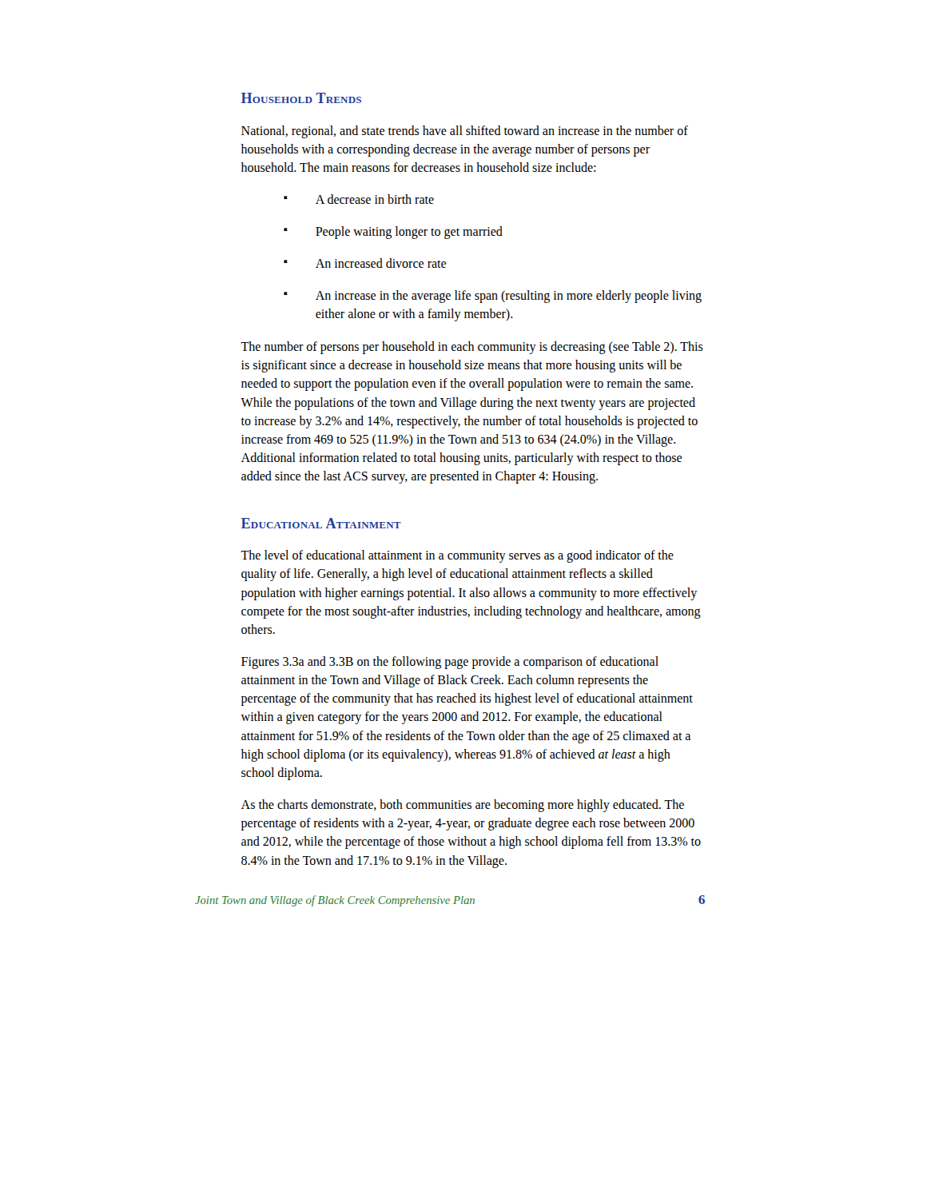Household Trends
National, regional, and state trends have all shifted toward an increase in the number of households with a corresponding decrease in the average number of persons per household. The main reasons for decreases in household size include:
A decrease in birth rate
People waiting longer to get married
An increased divorce rate
An increase in the average life span (resulting in more elderly people living either alone or with a family member).
The number of persons per household in each community is decreasing (see Table 2). This is significant since a decrease in household size means that more housing units will be needed to support the population even if the overall population were to remain the same. While the populations of the town and Village during the next twenty years are projected to increase by 3.2% and 14%, respectively, the number of total households is projected to increase from 469 to 525 (11.9%) in the Town and 513 to 634 (24.0%) in the Village. Additional information related to total housing units, particularly with respect to those added since the last ACS survey, are presented in Chapter 4: Housing.
Educational Attainment
The level of educational attainment in a community serves as a good indicator of the quality of life. Generally, a high level of educational attainment reflects a skilled population with higher earnings potential. It also allows a community to more effectively compete for the most sought-after industries, including technology and healthcare, among others.
Figures 3.3a and 3.3B on the following page provide a comparison of educational attainment in the Town and Village of Black Creek. Each column represents the percentage of the community that has reached its highest level of educational attainment within a given category for the years 2000 and 2012. For example, the educational attainment for 51.9% of the residents of the Town older than the age of 25 climaxed at a high school diploma (or its equivalency), whereas 91.8% of achieved at least a high school diploma.
As the charts demonstrate, both communities are becoming more highly educated. The percentage of residents with a 2-year, 4-year, or graduate degree each rose between 2000 and 2012, while the percentage of those without a high school diploma fell from 13.3% to 8.4% in the Town and 17.1% to 9.1% in the Village.
Joint Town and Village of Black Creek Comprehensive Plan 6